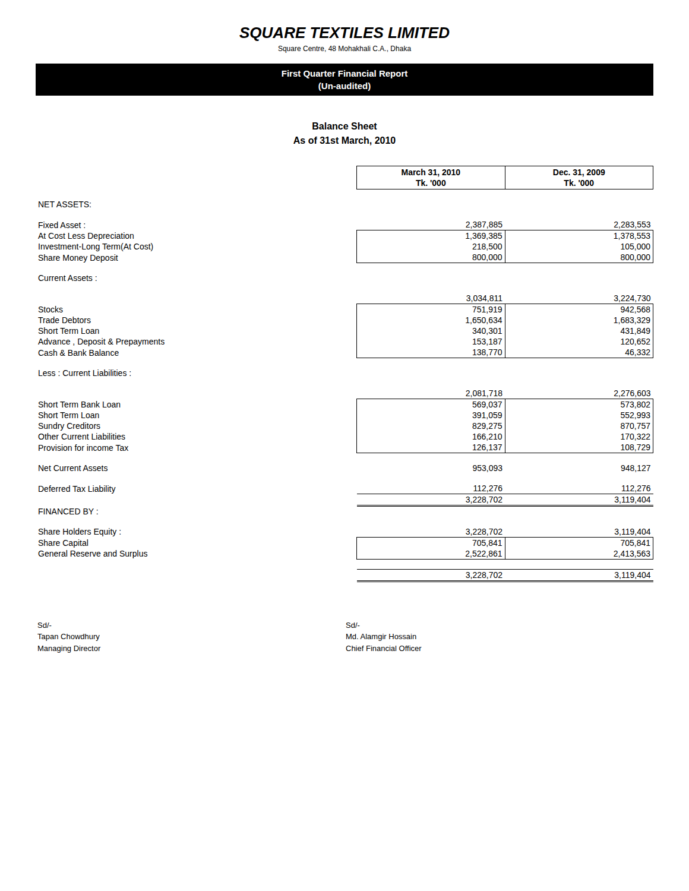SQUARE TEXTILES LIMITED
Square Centre, 48 Mohakhali C.A., Dhaka
First Quarter Financial Report
(Un-audited)
Balance Sheet
As of 31st March, 2010
| | March 31, 2010 Tk. '000 | Dec. 31, 2009 Tk. '000 |
| NET ASSETS: | | |
| Fixed Asset : | 2,387,885 | 2,283,553 |
| At Cost Less Depreciation | 1,369,385 | 1,378,553 |
| Investment-Long Term(At Cost) | 218,500 | 105,000 |
| Share Money Deposit | 800,000 | 800,000 |
| Current Assets : | | |
| | 3,034,811 | 3,224,730 |
| Stocks | 751,919 | 942,568 |
| Trade Debtors | 1,650,634 | 1,683,329 |
| Short Term Loan | 340,301 | 431,849 |
| Advance , Deposit & Prepayments | 153,187 | 120,652 |
| Cash & Bank Balance | 138,770 | 46,332 |
| Less : Current Liabilities : | | |
| | 2,081,718 | 2,276,603 |
| Short Term Bank Loan | 569,037 | 573,802 |
| Short Term Loan | 391,059 | 552,993 |
| Sundry Creditors | 829,275 | 870,757 |
| Other Current Liabilities | 166,210 | 170,322 |
| Provision for income Tax | 126,137 | 108,729 |
| Net Current Assets | 953,093 | 948,127 |
| Deferred Tax Liability | 112,276 | 112,276 |
| | 3,228,702 | 3,119,404 |
| FINANCED BY : | | |
| Share Holders Equity : | 3,228,702 | 3,119,404 |
| Share Capital | 705,841 | 705,841 |
| General Reserve and Surplus | 2,522,861 | 2,413,563 |
| | 3,228,702 | 3,119,404 |
| Sd/- Tapan Chowdhury Managing Director | Sd/- Md. Alamgir Hossain Chief Financial Officer |